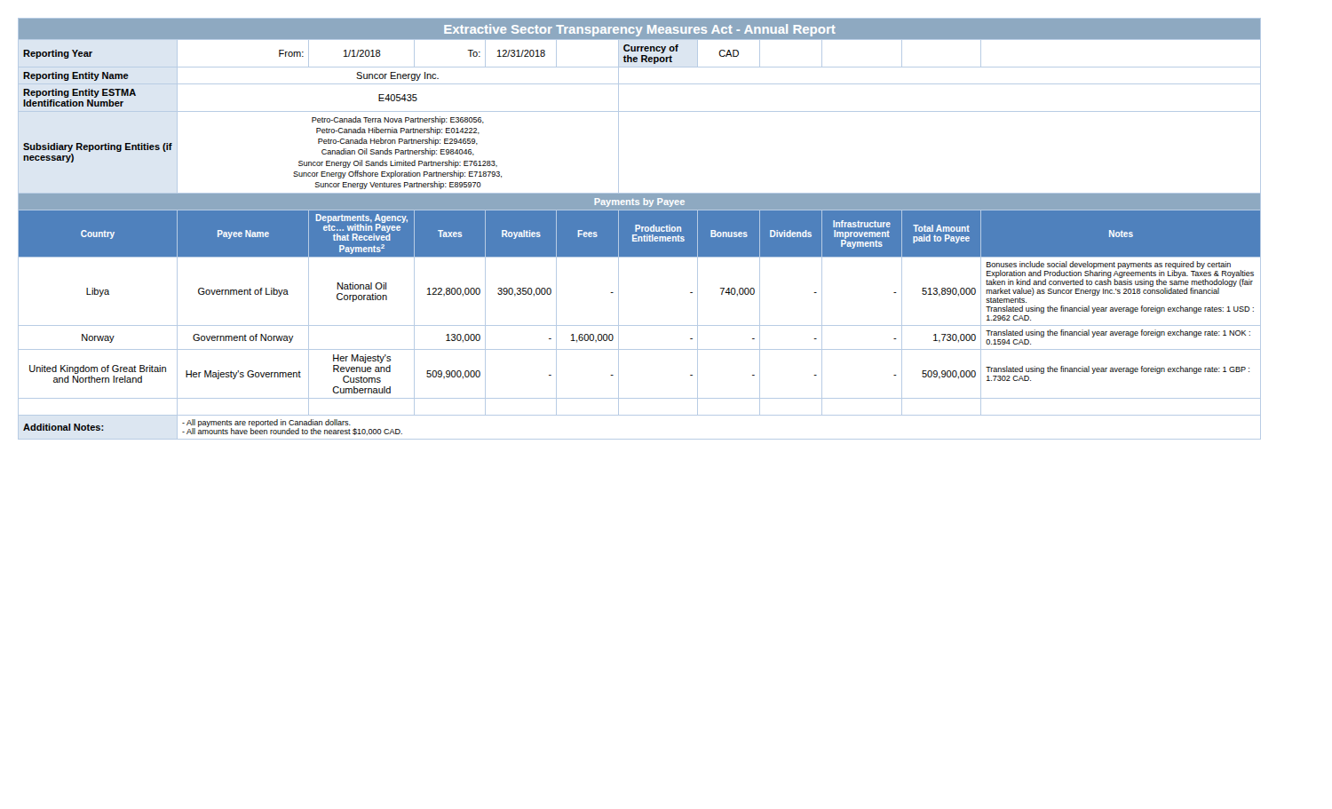| Extractive Sector Transparency Measures Act - Annual Report |
| Reporting Year | From: | 1/1/2018 | To: | 12/31/2018 | | Currency of the Report | CAD | | | | |
| Reporting Entity Name | Suncor Energy Inc. | |
| Reporting Entity ESTMA Identification Number | E405435 | |
| Subsidiary Reporting Entities (if necessary) | Petro-Canada Terra Nova Partnership: E368056, Petro-Canada Hibernia Partnership: E014222, Petro-Canada Hebron Partnership: E294659, Canadian Oil Sands Partnership: E984046, Suncor Energy Oil Sands Limited Partnership: E761283, Suncor Energy Offshore Exploration Partnership: E718793, Suncor Energy Ventures Partnership: E895970 | |
| Payments by Payee |
| Country | Payee Name | Departments, Agency, etc… within Payee that Received Payments 2 | Taxes | Royalties | Fees | Production Entitlements | Bonuses | Dividends | Infrastructure Improvement Payments | Total Amount paid to Payee | Notes |
| Libya | Government of Libya | National Oil Corporation | 122,800,000 | 390,350,000 | - | - | 740,000 | - | - | 513,890,000 | Bonuses include social development payments as required by certain Exploration and Production Sharing Agreements in Libya. Taxes & Royalties taken in kind and converted to cash basis using the same methodology (fair market value) as Suncor Energy Inc.'s 2018 consolidated financial statements. Translated using the financial year average foreign exchange rates: 1 USD : 1.2962 CAD. |
| Norway | Government of Norway | | 130,000 | - | 1,600,000 | - | - | - | - | 1,730,000 | Translated using the financial year average foreign exchange rate: 1 NOK : 0.1594 CAD. |
| United Kingdom of Great Britain and Northern Ireland | Her Majesty's Government | Her Majesty's Revenue and Customs Cumbernauld | 509,900,000 | - | - | - | - | - | - | 509,900,000 | Translated using the financial year average foreign exchange rate: 1 GBP : 1.7302 CAD. |
| Additional Notes: | - All payments are reported in Canadian dollars. - All amounts have been rounded to the nearest $10,000 CAD. |